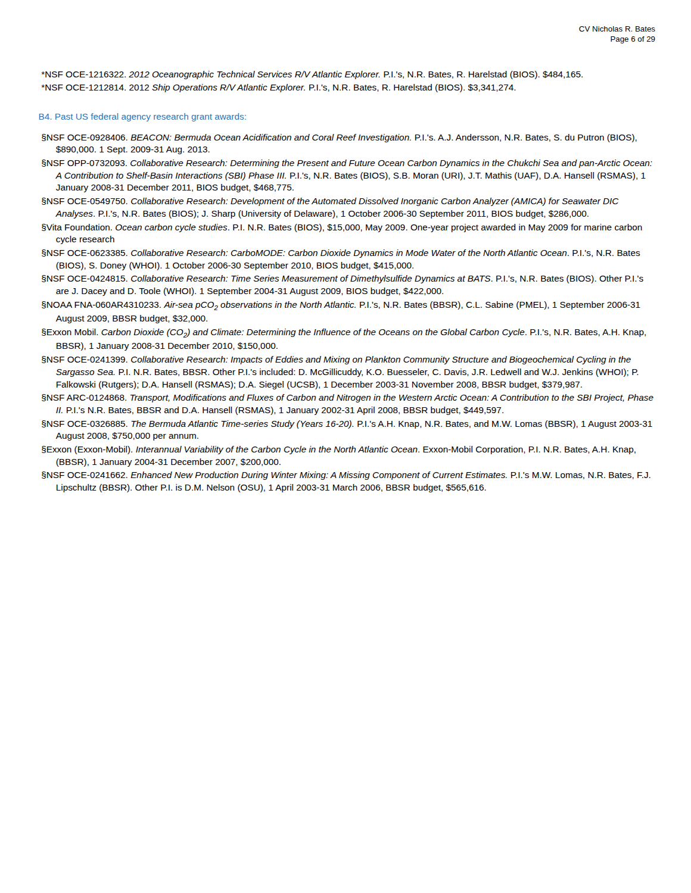CV Nicholas R. Bates
Page 6 of 29
*NSF OCE-1216322. 2012 Oceanographic Technical Services R/V Atlantic Explorer. P.I.'s, N.R. Bates, R. Harelstad (BIOS). $484,165.
*NSF OCE-1212814. 2012 Ship Operations R/V Atlantic Explorer. P.I.'s, N.R. Bates, R. Harelstad (BIOS). $3,341,274.
B4. Past US federal agency research grant awards:
§NSF OCE-0928406. BEACON: Bermuda Ocean Acidification and Coral Reef Investigation. P.I.'s. A.J. Andersson, N.R. Bates, S. du Putron (BIOS), $890,000. 1 Sept. 2009-31 Aug. 2013.
§NSF OPP-0732093. Collaborative Research: Determining the Present and Future Ocean Carbon Dynamics in the Chukchi Sea and pan-Arctic Ocean: A Contribution to Shelf-Basin Interactions (SBI) Phase III. P.I.'s, N.R. Bates (BIOS), S.B. Moran (URI), J.T. Mathis (UAF), D.A. Hansell (RSMAS), 1 January 2008-31 December 2011, BIOS budget, $468,775.
§NSF OCE-0549750. Collaborative Research: Development of the Automated Dissolved Inorganic Carbon Analyzer (AMICA) for Seawater DIC Analyses. P.I.'s, N.R. Bates (BIOS); J. Sharp (University of Delaware), 1 October 2006-30 September 2011, BIOS budget, $286,000.
§Vita Foundation. Ocean carbon cycle studies. P.I. N.R. Bates (BIOS), $15,000, May 2009. One-year project awarded in May 2009 for marine carbon cycle research
§NSF OCE-0623385. Collaborative Research: CarboMODE: Carbon Dioxide Dynamics in Mode Water of the North Atlantic Ocean. P.I.'s, N.R. Bates (BIOS), S. Doney (WHOI). 1 October 2006-30 September 2010, BIOS budget, $415,000.
§NSF OCE-0424815. Collaborative Research: Time Series Measurement of Dimethylsulfide Dynamics at BATS. P.I.'s, N.R. Bates (BIOS). Other P.I.'s are J. Dacey and D. Toole (WHOI). 1 September 2004-31 August 2009, BIOS budget, $422,000.
§NOAA FNA-060AR4310233. Air-sea pCO2 observations in the North Atlantic. P.I.'s, N.R. Bates (BBSR), C.L. Sabine (PMEL), 1 September 2006-31 August 2009, BBSR budget, $32,000.
§Exxon Mobil. Carbon Dioxide (CO2) and Climate: Determining the Influence of the Oceans on the Global Carbon Cycle. P.I.'s, N.R. Bates, A.H. Knap, BBSR), 1 January 2008-31 December 2010, $150,000.
§NSF OCE-0241399. Collaborative Research: Impacts of Eddies and Mixing on Plankton Community Structure and Biogeochemical Cycling in the Sargasso Sea. P.I. N.R. Bates, BBSR. Other P.I.'s included: D. McGillicuddy, K.O. Buesseler, C. Davis, J.R. Ledwell and W.J. Jenkins (WHOI); P. Falkowski (Rutgers); D.A. Hansell (RSMAS); D.A. Siegel (UCSB), 1 December 2003-31 November 2008, BBSR budget, $379,987.
§NSF ARC-0124868. Transport, Modifications and Fluxes of Carbon and Nitrogen in the Western Arctic Ocean: A Contribution to the SBI Project, Phase II. P.I.'s N.R. Bates, BBSR and D.A. Hansell (RSMAS), 1 January 2002-31 April 2008, BBSR budget, $449,597.
§NSF OCE-0326885. The Bermuda Atlantic Time-series Study (Years 16-20). P.I.'s A.H. Knap, N.R. Bates, and M.W. Lomas (BBSR), 1 August 2003-31 August 2008, $750,000 per annum.
§Exxon (Exxon-Mobil). Interannual Variability of the Carbon Cycle in the North Atlantic Ocean. Exxon-Mobil Corporation, P.I. N.R. Bates, A.H. Knap, (BBSR), 1 January 2004-31 December 2007, $200,000.
§NSF OCE-0241662. Enhanced New Production During Winter Mixing: A Missing Component of Current Estimates. P.I.'s M.W. Lomas, N.R. Bates, F.J. Lipschultz (BBSR). Other P.I. is D.M. Nelson (OSU), 1 April 2003-31 March 2006, BBSR budget, $565,616.